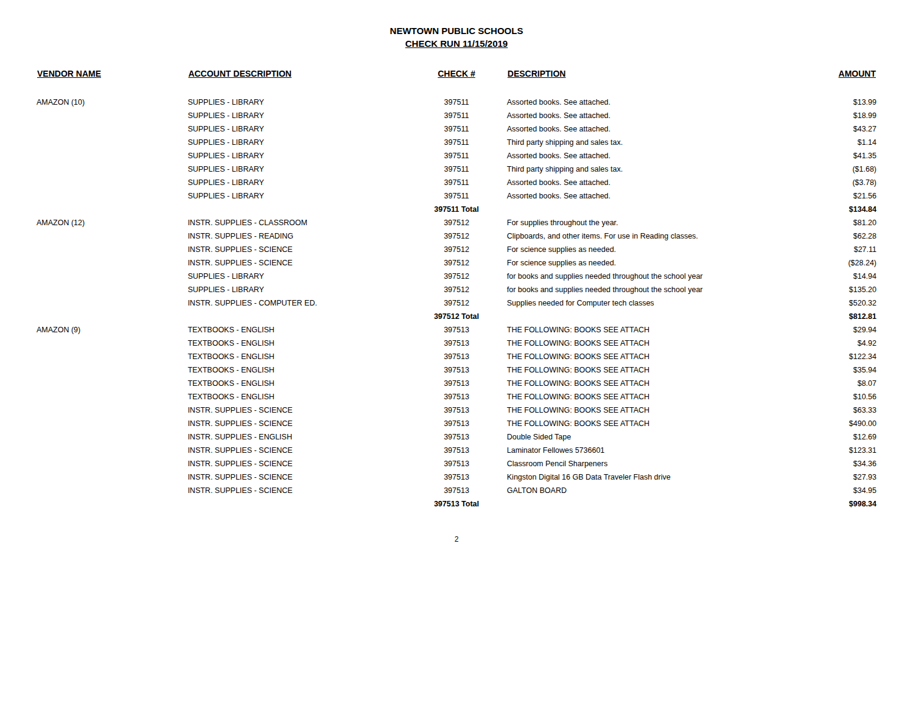NEWTOWN PUBLIC SCHOOLS
CHECK RUN 11/15/2019
| VENDOR NAME | ACCOUNT DESCRIPTION | CHECK # | DESCRIPTION | AMOUNT |
| --- | --- | --- | --- | --- |
| AMAZON (10) | SUPPLIES - LIBRARY | 397511 | Assorted books. See attached. | $13.99 |
| | SUPPLIES - LIBRARY | 397511 | Assorted books. See attached. | $18.99 |
| | SUPPLIES - LIBRARY | 397511 | Assorted books. See attached. | $43.27 |
| | SUPPLIES - LIBRARY | 397511 | Third party shipping and sales tax. | $1.14 |
| | SUPPLIES - LIBRARY | 397511 | Assorted books. See attached. | $41.35 |
| | SUPPLIES - LIBRARY | 397511 | Third party shipping and sales tax. | ($1.68) |
| | SUPPLIES - LIBRARY | 397511 | Assorted books. See attached. | ($3.78) |
| | SUPPLIES - LIBRARY | 397511 | Assorted books. See attached. | $21.56 |
| | | 397511 Total | | $134.84 |
| AMAZON (12) | INSTR. SUPPLIES - CLASSROOM | 397512 | For supplies throughout the year. | $81.20 |
| | INSTR. SUPPLIES - READING | 397512 | Clipboards, and other items. For use in Reading classes. | $62.28 |
| | INSTR. SUPPLIES - SCIENCE | 397512 | For science supplies as needed. | $27.11 |
| | INSTR. SUPPLIES - SCIENCE | 397512 | For science supplies as needed. | ($28.24) |
| | SUPPLIES - LIBRARY | 397512 | for books and supplies needed throughout the school year | $14.94 |
| | SUPPLIES - LIBRARY | 397512 | for books and supplies needed throughout the school year | $135.20 |
| | INSTR. SUPPLIES - COMPUTER ED. | 397512 | Supplies needed for Computer tech classes | $520.32 |
| | | 397512 Total | | $812.81 |
| AMAZON (9) | TEXTBOOKS - ENGLISH | 397513 | THE FOLLOWING: BOOKS SEE ATTACH | $29.94 |
| | TEXTBOOKS - ENGLISH | 397513 | THE FOLLOWING: BOOKS SEE ATTACH | $4.92 |
| | TEXTBOOKS - ENGLISH | 397513 | THE FOLLOWING: BOOKS SEE ATTACH | $122.34 |
| | TEXTBOOKS - ENGLISH | 397513 | THE FOLLOWING: BOOKS SEE ATTACH | $35.94 |
| | TEXTBOOKS - ENGLISH | 397513 | THE FOLLOWING: BOOKS SEE ATTACH | $8.07 |
| | TEXTBOOKS - ENGLISH | 397513 | THE FOLLOWING: BOOKS SEE ATTACH | $10.56 |
| | INSTR. SUPPLIES - SCIENCE | 397513 | THE FOLLOWING: BOOKS SEE ATTACH | $63.33 |
| | INSTR. SUPPLIES - SCIENCE | 397513 | THE FOLLOWING: BOOKS SEE ATTACH | $490.00 |
| | INSTR. SUPPLIES - ENGLISH | 397513 | Double Sided Tape | $12.69 |
| | INSTR. SUPPLIES - SCIENCE | 397513 | Laminator Fellowes 5736601 | $123.31 |
| | INSTR. SUPPLIES - SCIENCE | 397513 | Classroom Pencil Sharpeners | $34.36 |
| | INSTR. SUPPLIES - SCIENCE | 397513 | Kingston Digital 16 GB Data Traveler Flash drive | $27.93 |
| | INSTR. SUPPLIES - SCIENCE | 397513 | GALTON BOARD | $34.95 |
| | | 397513 Total | | $998.34 |
2